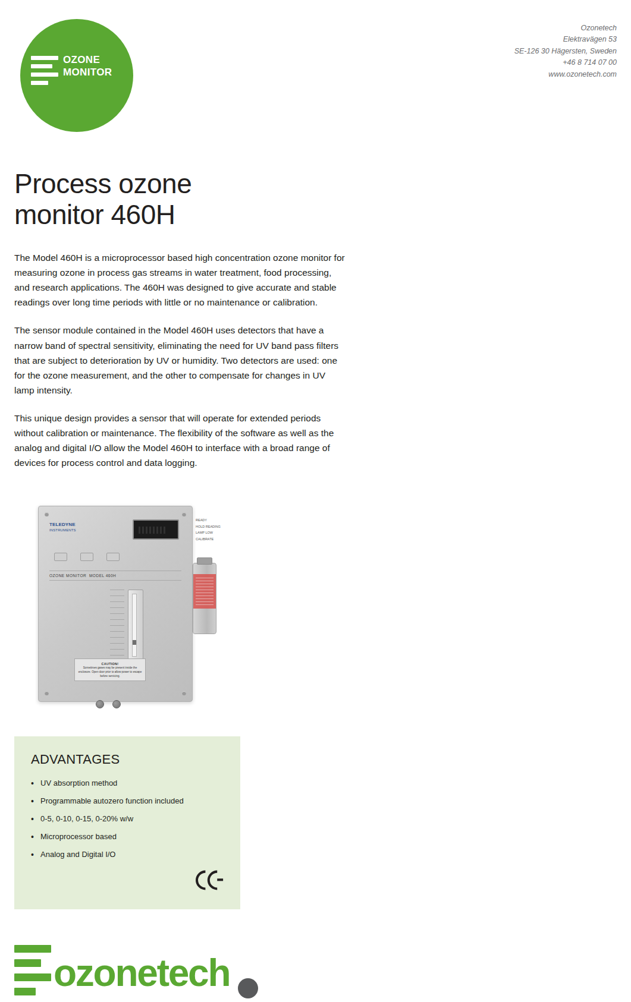OZONE
MONITOR
Ozonetech
Elektravägen 53
SE-126 30 Hägersten, Sweden
+46 8 714 07 00
www.ozonetech.com
Process ozone
monitor 460H
The Model 460H is a microprocessor based high concentration ozone monitor for measuring ozone in process gas streams in water treatment, food processing, and research applications. The 460H was designed to give accurate and stable readings over long time periods with little or no maintenance or calibration.
The sensor module contained in the Model 460H uses detectors that have a narrow band of spectral sensitivity, eliminating the need for UV band pass filters that are subject to deterioration by UV or humidity. Two detectors are used: one for the ozone measurement, and the other to compensate for changes in UV lamp intensity.
This unique design provides a sensor that will operate for extended periods without calibration or maintenance. The flexibility of the software as well as the analog and digital I/O allow the Model 460H to interface with a broad range of devices for process control and data logging.
TELEDYNEINSTRUMENTS
READY
HOLD READING
LAMP LOW
CALIBRATE
OZONE MONITOR MODEL 460H
CAUTION! Sometimes gases may be present inside the enclosure. Open door prior to allow power to escape before servicing.
ADVANTAGES
UV absorption method
Programmable autozero function included
0-5, 0-10, 0-15, 0-20% w/w
Microprocessor based
Analog and Digital I/O
© Ozonetech
ozonetech